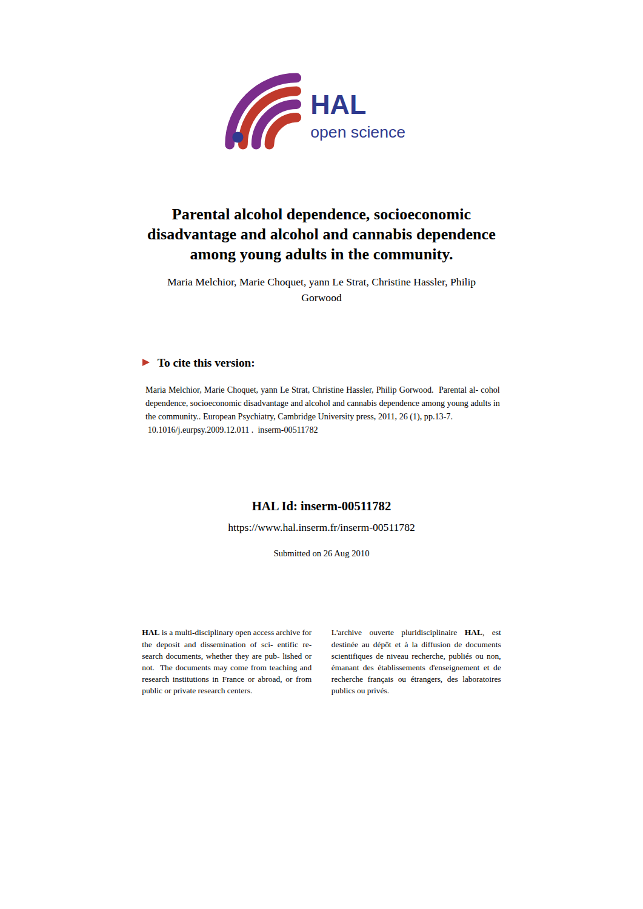HAL open science
Parental alcohol dependence, socioeconomic
disadvantage and alcohol and cannabis dependence
among young adults in the community.
Maria Melchior, Marie Choquet, yann Le Strat, Christine Hassler, Philip
Gorwood
To cite this version:
Maria Melchior, Marie Choquet, yann Le Strat, Christine Hassler, Philip Gorwood. Parental al- cohol dependence, socioeconomic disadvantage and alcohol and cannabis dependence among young adults in the community.. European Psychiatry, Cambridge University press, 2011, 26 (1), pp.13-7. 10.1016/j.eurpsy.2009.12.011 . inserm-00511782
HAL Id: inserm-00511782
https://www.hal.inserm.fr/inserm-00511782
Submitted on 26 Aug 2010
HAL is a multi-disciplinary open access archive for the deposit and dissemination of sci- entific research documents, whether they are pub- lished or not. The documents may come from teaching and research institutions in France or abroad, or from public or private research centers.
L'archive ouverte pluridisciplinaire HAL, est destinée au dépôt et à la diffusion de documents scientifiques de niveau recherche, publiés ou non, émanant des établissements d'enseignement et de recherche français ou étrangers, des laboratoires publics ou privés.